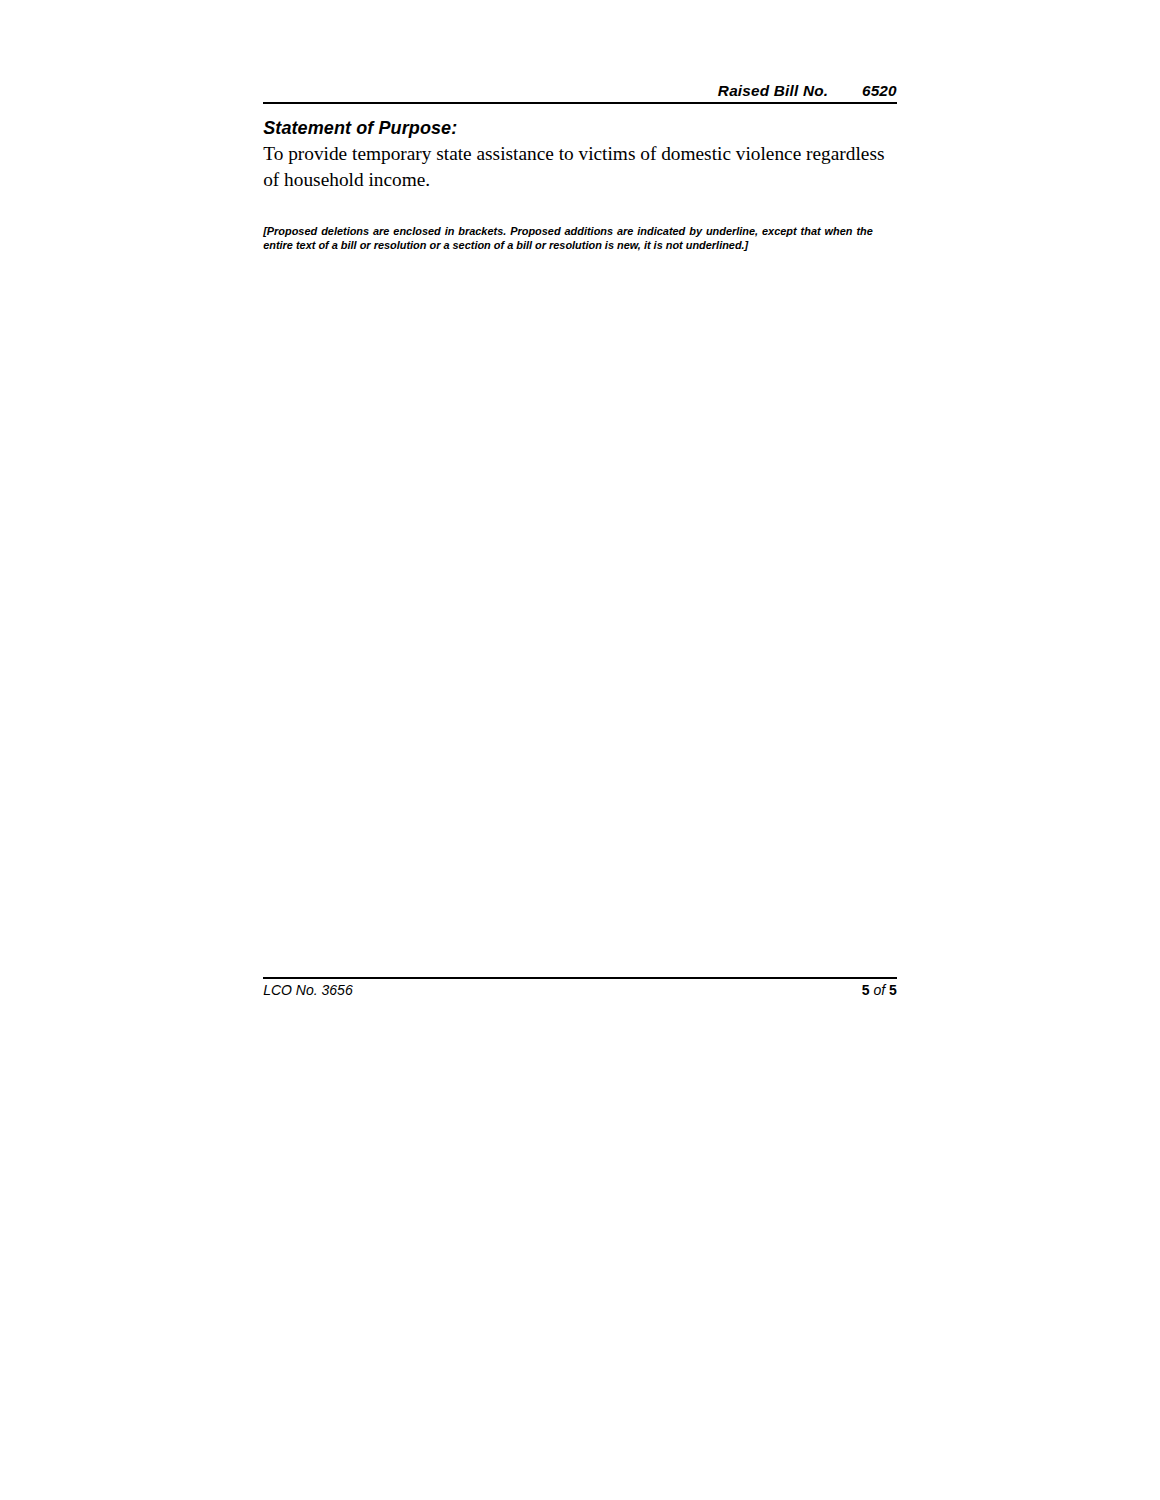Raised Bill No.6520
Statement of Purpose:
To provide temporary state assistance to victims of domestic violence regardless of household income.
[Proposed deletions are enclosed in brackets. Proposed additions are indicated by underline, except that when the entire text of a bill or resolution or a section of a bill or resolution is new, it is not underlined.]
LCO No. 3656
5 of 5